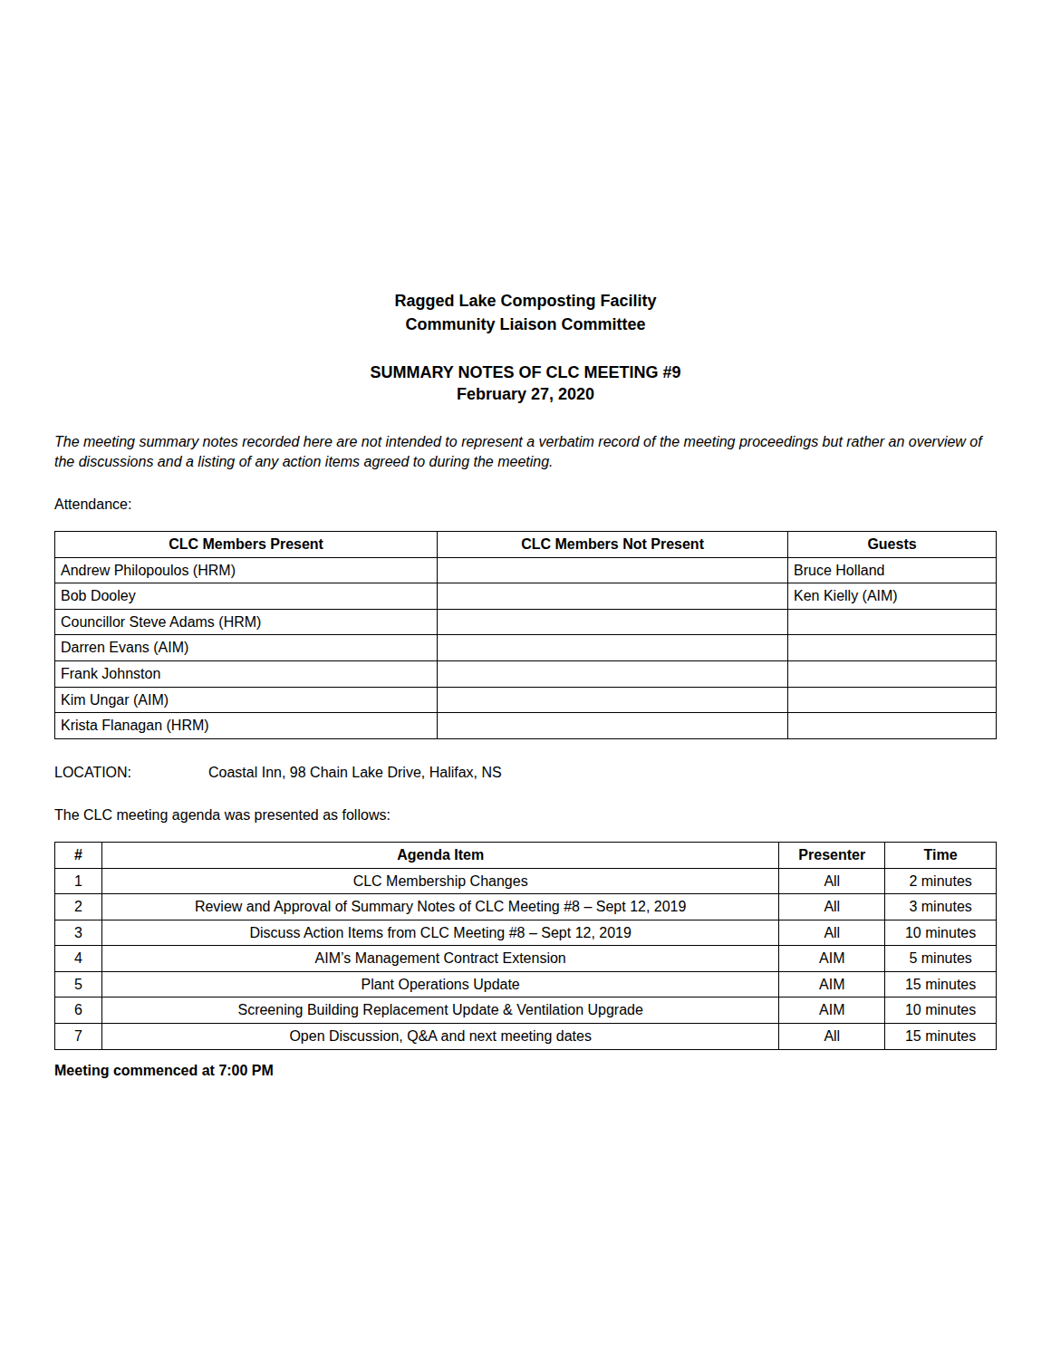Ragged Lake Composting Facility
Community Liaison Committee
SUMMARY NOTES OF CLC MEETING #9
February 27, 2020
The meeting summary notes recorded here are not intended to represent a verbatim record of the meeting proceedings but rather an overview of the discussions and a listing of any action items agreed to during the meeting.
Attendance:
| CLC Members Present | CLC Members Not Present | Guests |
| --- | --- | --- |
| Andrew Philopoulos (HRM) | | Bruce Holland |
| Bob Dooley | | Ken Kielly (AIM) |
| Councillor Steve Adams (HRM) | | |
| Darren Evans (AIM) | | |
| Frank Johnston | | |
| Kim Ungar (AIM) | | |
| Krista Flanagan (HRM) | | |
LOCATION: Coastal Inn, 98 Chain Lake Drive, Halifax, NS
The CLC meeting agenda was presented as follows:
| # | Agenda Item | Presenter | Time |
| --- | --- | --- | --- |
| 1 | CLC Membership Changes | All | 2 minutes |
| 2 | Review and Approval of Summary Notes of CLC Meeting #8 – Sept 12, 2019 | All | 3 minutes |
| 3 | Discuss Action Items from CLC Meeting #8 – Sept 12, 2019 | All | 10 minutes |
| 4 | AIM’s Management Contract Extension | AIM | 5 minutes |
| 5 | Plant Operations Update | AIM | 15 minutes |
| 6 | Screening Building Replacement Update & Ventilation Upgrade | AIM | 10 minutes |
| 7 | Open Discussion, Q&A and next meeting dates | All | 15 minutes |
Meeting commenced at 7:00 PM